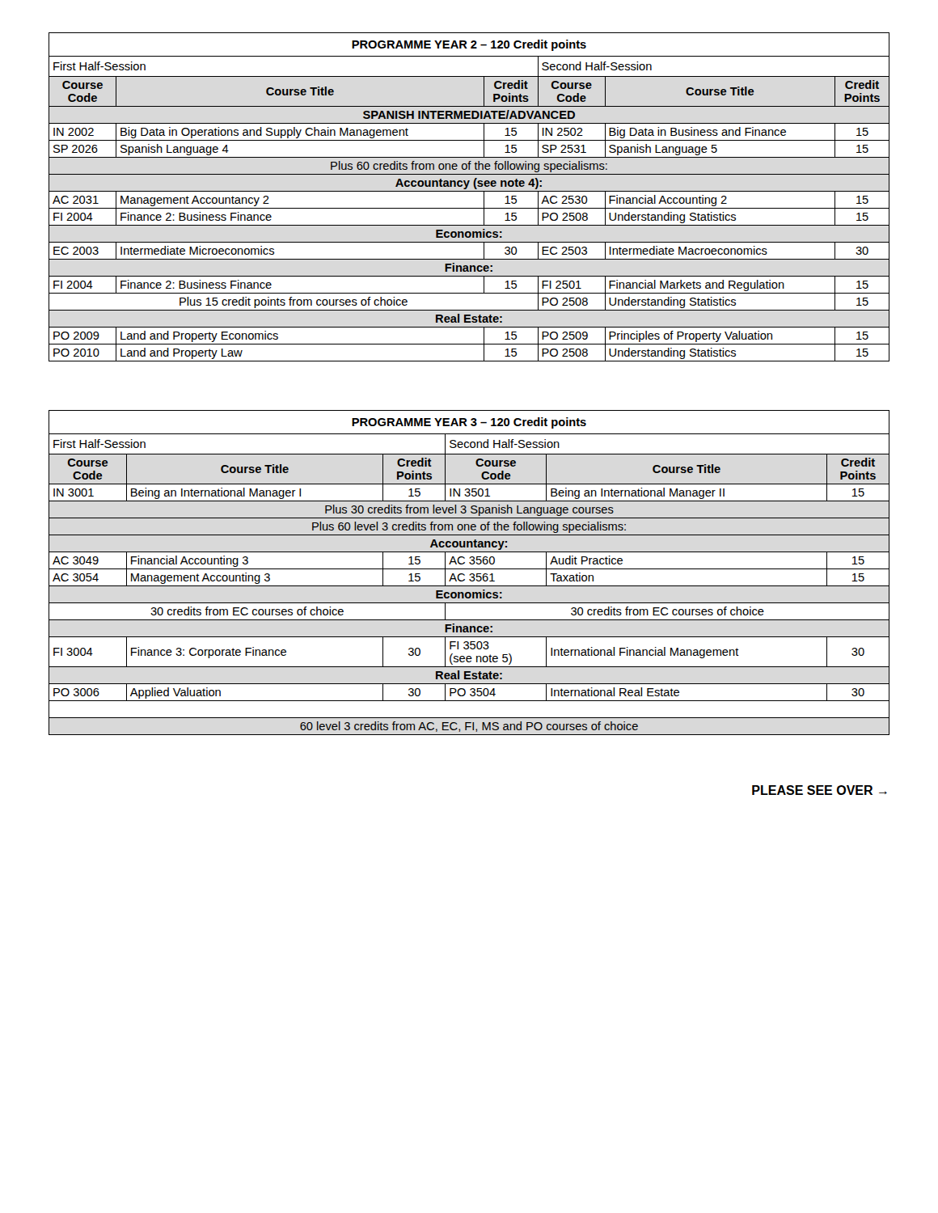| PROGRAMME YEAR 2 – 120 Credit points |
| First Half-Session | Second Half-Session |
| Course Code | Course Title | Credit Points | Course Code | Course Title | Credit Points |
| SPANISH INTERMEDIATE/ADVANCED |
| IN 2002 | Big Data in Operations and Supply Chain Management | 15 | IN 2502 | Big Data in Business and Finance | 15 |
| SP 2026 | Spanish Language 4 | 15 | SP 2531 | Spanish Language 5 | 15 |
| Plus 60 credits from one of the following specialisms: |
| Accountancy (see note 4): |
| AC 2031 | Management Accountancy 2 | 15 | AC 2530 | Financial Accounting 2 | 15 |
| FI 2004 | Finance 2: Business Finance | 15 | PO 2508 | Understanding Statistics | 15 |
| Economics: |
| EC 2003 | Intermediate Microeconomics | 30 | EC 2503 | Intermediate Macroeconomics | 30 |
| Finance: |
| FI 2004 | Finance 2: Business Finance | 15 | FI 2501 | Financial Markets and Regulation | 15 |
| Plus 15 credit points from courses of choice | PO 2508 | Understanding Statistics | 15 |
| Real Estate: |
| PO 2009 | Land and Property Economics | 15 | PO 2509 | Principles of Property Valuation | 15 |
| PO 2010 | Land and Property Law | 15 | PO 2508 | Understanding Statistics | 15 |
| PROGRAMME YEAR 3 – 120 Credit points |
| First Half-Session | Second Half-Session |
| Course Code | Course Title | Credit Points | Course Code | Course Title | Credit Points |
| IN 3001 | Being an International Manager I | 15 | IN 3501 | Being an International Manager II | 15 |
| Plus 30 credits from level 3 Spanish Language courses |
| Plus 60 level 3 credits from one of the following specialisms: |
| Accountancy: |
| AC 3049 | Financial Accounting 3 | 15 | AC 3560 | Audit Practice | 15 |
| AC 3054 | Management Accounting 3 | 15 | AC 3561 | Taxation | 15 |
| Economics: |
| 30 credits from EC courses of choice | 30 credits from EC courses of choice |
| Finance: |
| FI 3004 | Finance 3: Corporate Finance | 30 | FI 3503 (see note 5) | International Financial Management | 30 |
| Real Estate: |
| PO 3006 | Applied Valuation | 30 | PO 3504 | International Real Estate | 30 |
| 60 level 3 credits from AC, EC, FI, MS and PO courses of choice |
PLEASE SEE OVER →